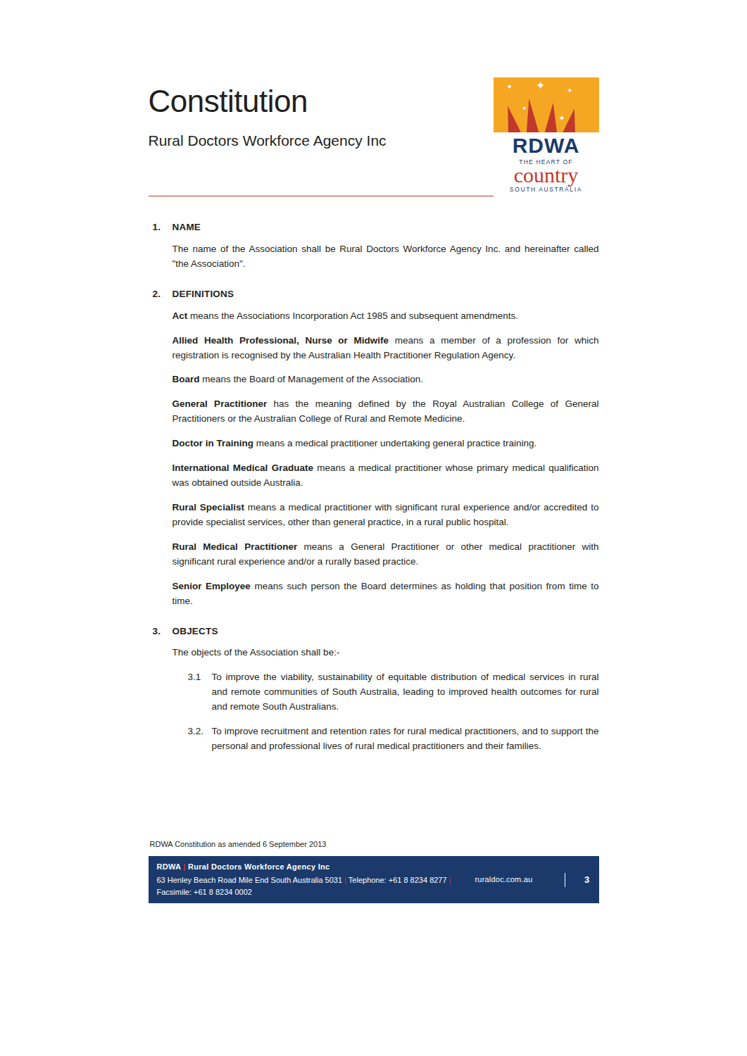✦ ✦ ✦ ✦ ✦
RDWA
The Heart of
country
South Australia
Constitution
Rural Doctors Workforce Agency Inc
Name
The name of the Association shall be Rural Doctors Workforce Agency Inc. and hereinafter called "the Association".
Definitions
Act means the Associations Incorporation Act 1985 and subsequent amendments.
Allied Health Professional, Nurse or Midwife means a member of a profession for which registration is recognised by the Australian Health Practitioner Regulation Agency.
Board means the Board of Management of the Association.
General Practitioner has the meaning defined by the Royal Australian College of General Practitioners or the Australian College of Rural and Remote Medicine.
Doctor in Training means a medical practitioner undertaking general practice training.
International Medical Graduate means a medical practitioner whose primary medical qualification was obtained outside Australia.
Rural Specialist means a medical practitioner with significant rural experience and/or accredited to provide specialist services, other than general practice, in a rural public hospital.
Rural Medical Practitioner means a General Practitioner or other medical practitioner with significant rural experience and/or a rurally based practice.
Senior Employee means such person the Board determines as holding that position from time to time.
Objects
The objects of the Association shall be:-
3.1
To improve the viability, sustainability of equitable distribution of medical services in rural and remote communities of South Australia, leading to improved health outcomes for rural and remote South Australians.
3.2.
To improve recruitment and retention rates for rural medical practitioners, and to support the personal and professional lives of rural medical practitioners and their families.
RDWA Constitution as amended 6 September 2013
RDWA | Rural Doctors Workforce Agency Inc
63 Henley Beach Road Mile End South Australia 5031 | Telephone: +61 8 8234 8277 | Facsimile: +61 8 8234 0002
ruraldoc.com.au 3